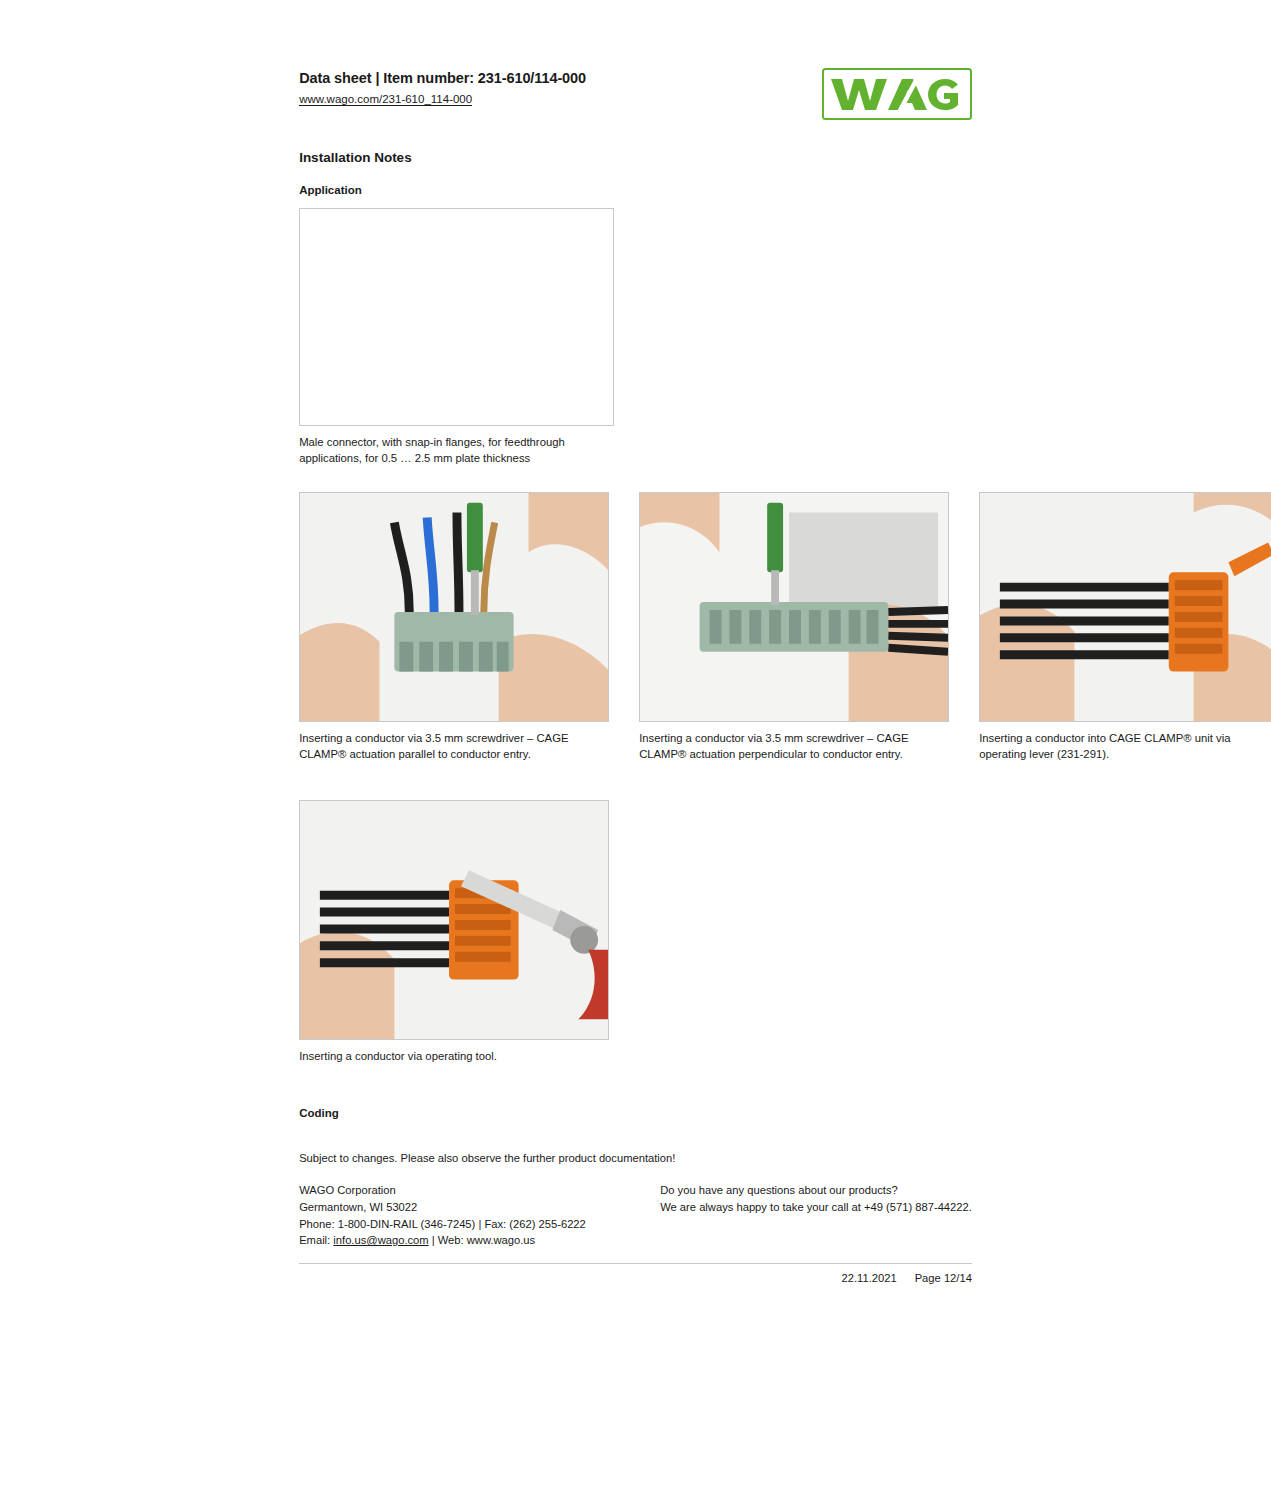Data sheet | Item number: 231-610/114-000
www.wago.com/231-610_114-000
Installation Notes
Application
Male connector, with snap-in flanges, for feedthrough applications, for 0.5 … 2.5 mm plate thickness
Inserting a conductor via 3.5 mm screwdriver – CAGE CLAMP® actuation parallel to conductor entry.
Inserting a conductor via 3.5 mm screwdriver – CAGE CLAMP® actuation perpendicular to conductor entry.
Inserting a conductor into CAGE CLAMP® unit via operating lever (231-291).
Inserting a conductor via operating tool.
Coding
Subject to changes. Please also observe the further product documentation!
WAGO Corporation
Germantown, WI 53022
Phone: 1-800-DIN-RAIL (346-7245) | Fax: (262) 255-6222
Email: info.us@wago.com | Web: www.wago.us
Do you have any questions about our products?
We are always happy to take your call at +49 (571) 887-44222.
22.11.2021 Page 12/14